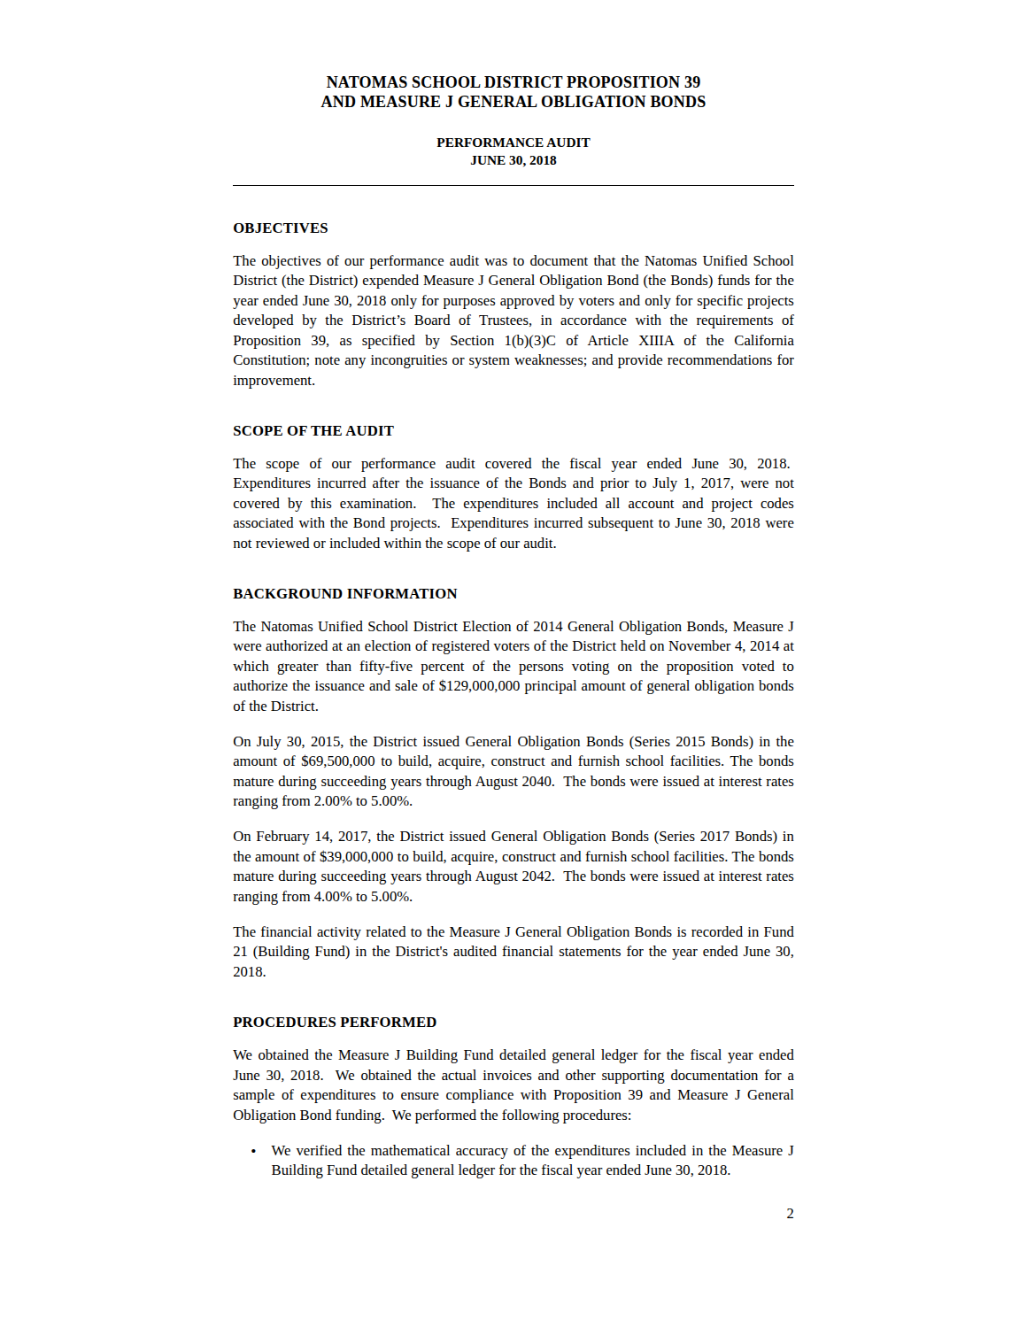NATOMAS SCHOOL DISTRICT PROPOSITION 39
AND MEASURE J GENERAL OBLIGATION BONDS
PERFORMANCE AUDIT
JUNE 30, 2018
OBJECTIVES
The objectives of our performance audit was to document that the Natomas Unified School District (the District) expended Measure J General Obligation Bond (the Bonds) funds for the year ended June 30, 2018 only for purposes approved by voters and only for specific projects developed by the District’s Board of Trustees, in accordance with the requirements of Proposition 39, as specified by Section 1(b)(3)C of Article XIIIA of the California Constitution; note any incongruities or system weaknesses; and provide recommendations for improvement.
SCOPE OF THE AUDIT
The scope of our performance audit covered the fiscal year ended June 30, 2018. Expenditures incurred after the issuance of the Bonds and prior to July 1, 2017, were not covered by this examination. The expenditures included all account and project codes associated with the Bond projects. Expenditures incurred subsequent to June 30, 2018 were not reviewed or included within the scope of our audit.
BACKGROUND INFORMATION
The Natomas Unified School District Election of 2014 General Obligation Bonds, Measure J were authorized at an election of registered voters of the District held on November 4, 2014 at which greater than fifty-five percent of the persons voting on the proposition voted to authorize the issuance and sale of $129,000,000 principal amount of general obligation bonds of the District.
On July 30, 2015, the District issued General Obligation Bonds (Series 2015 Bonds) in the amount of $69,500,000 to build, acquire, construct and furnish school facilities. The bonds mature during succeeding years through August 2040. The bonds were issued at interest rates ranging from 2.00% to 5.00%.
On February 14, 2017, the District issued General Obligation Bonds (Series 2017 Bonds) in the amount of $39,000,000 to build, acquire, construct and furnish school facilities. The bonds mature during succeeding years through August 2042. The bonds were issued at interest rates ranging from 4.00% to 5.00%.
The financial activity related to the Measure J General Obligation Bonds is recorded in Fund 21 (Building Fund) in the District's audited financial statements for the year ended June 30, 2018.
PROCEDURES PERFORMED
We obtained the Measure J Building Fund detailed general ledger for the fiscal year ended June 30, 2018. We obtained the actual invoices and other supporting documentation for a sample of expenditures to ensure compliance with Proposition 39 and Measure J General Obligation Bond funding. We performed the following procedures:
We verified the mathematical accuracy of the expenditures included in the Measure J Building Fund detailed general ledger for the fiscal year ended June 30, 2018.
2